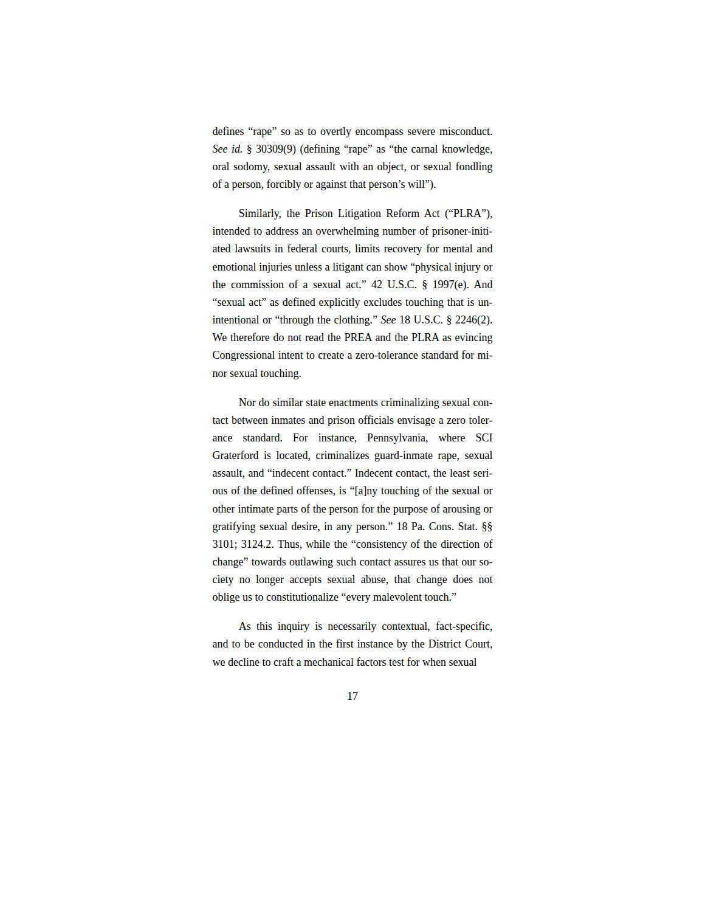defines “rape” so as to overtly encompass severe misconduct. See id. § 30309(9) (defining “rape” as “the carnal knowledge, oral sodomy, sexual assault with an object, or sexual fondling of a person, forcibly or against that person’s will”).
Similarly, the Prison Litigation Reform Act (“PLRA”), intended to address an overwhelming number of prisoner-initiated lawsuits in federal courts, limits recovery for mental and emotional injuries unless a litigant can show “physical injury or the commission of a sexual act.” 42 U.S.C. § 1997(e). And “sexual act” as defined explicitly excludes touching that is unintentional or “through the clothing.” See 18 U.S.C. § 2246(2). We therefore do not read the PREA and the PLRA as evincing Congressional intent to create a zero-tolerance standard for minor sexual touching.
Nor do similar state enactments criminalizing sexual contact between inmates and prison officials envisage a zero tolerance standard. For instance, Pennsylvania, where SCI Graterford is located, criminalizes guard-inmate rape, sexual assault, and “indecent contact.” Indecent contact, the least serious of the defined offenses, is “[a]ny touching of the sexual or other intimate parts of the person for the purpose of arousing or gratifying sexual desire, in any person.” 18 Pa. Cons. Stat. §§ 3101; 3124.2. Thus, while the “consistency of the direction of change” towards outlawing such contact assures us that our society no longer accepts sexual abuse, that change does not oblige us to constitutionalize “every malevolent touch.”
As this inquiry is necessarily contextual, fact-specific, and to be conducted in the first instance by the District Court, we decline to craft a mechanical factors test for when sexual
17